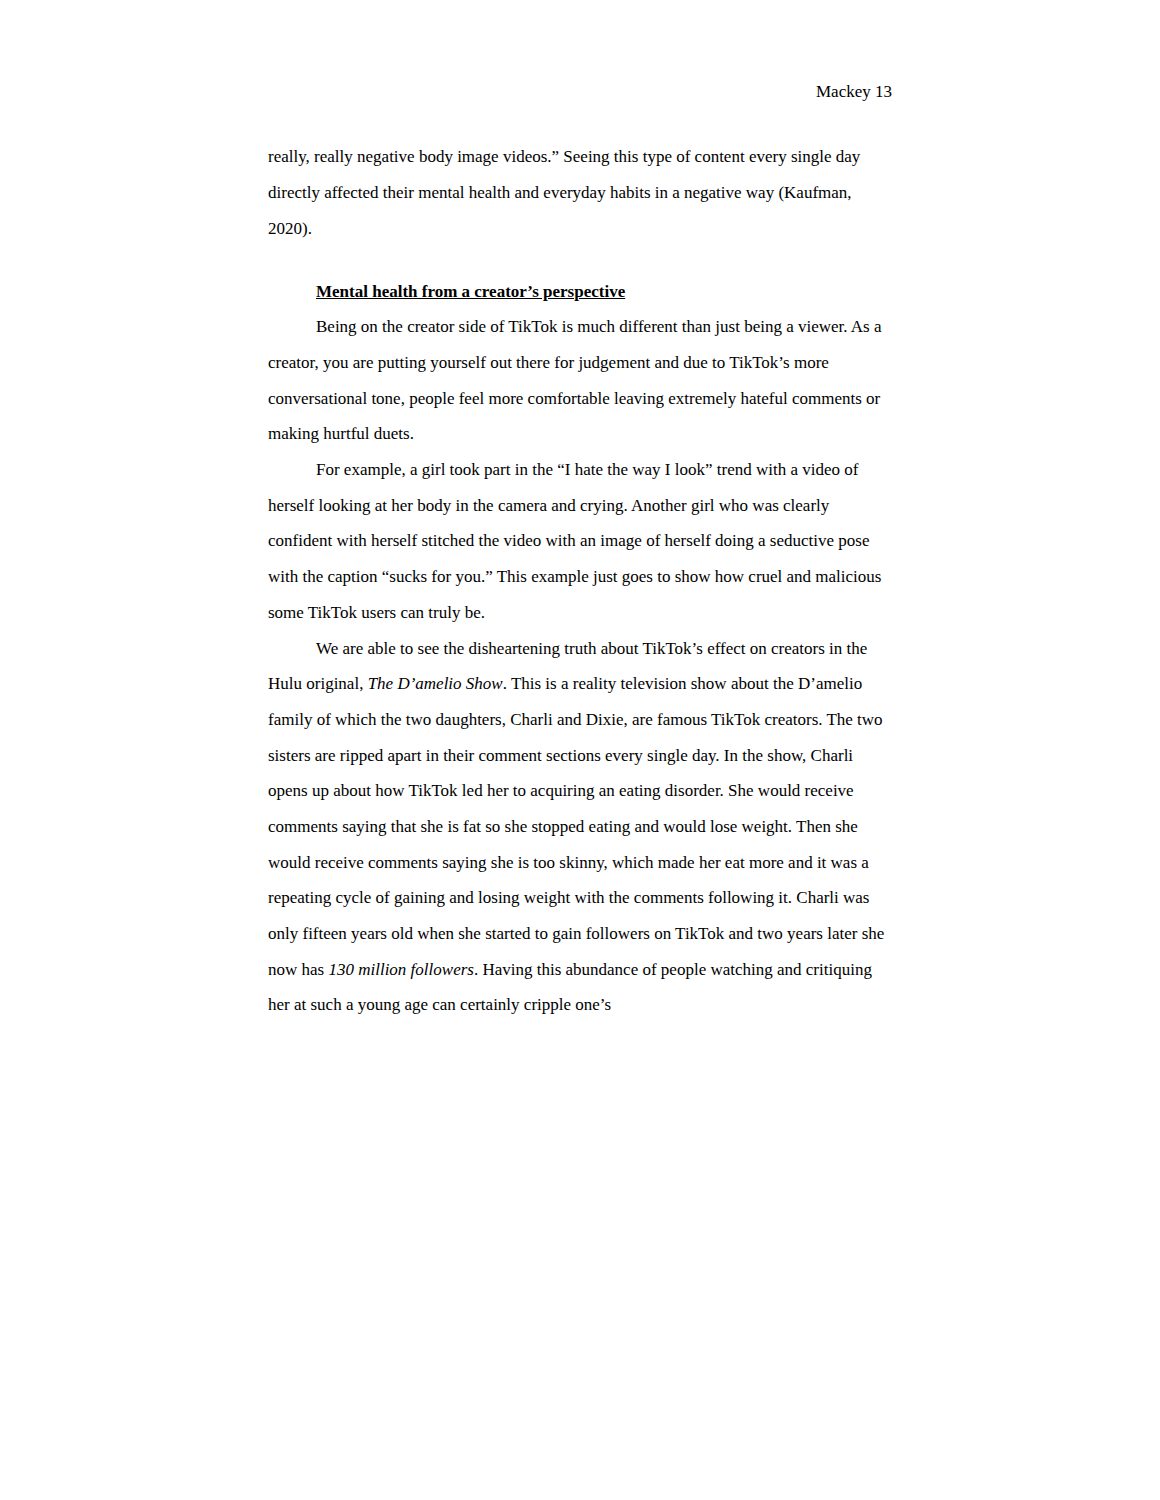Mackey 13
really, really negative body image videos.” Seeing this type of content every single day directly affected their mental health and everyday habits in a negative way (Kaufman, 2020).
Mental health from a creator’s perspective
Being on the creator side of TikTok is much different than just being a viewer. As a creator, you are putting yourself out there for judgement and due to TikTok’s more conversational tone, people feel more comfortable leaving extremely hateful comments or making hurtful duets.
For example, a girl took part in the “I hate the way I look” trend with a video of herself looking at her body in the camera and crying. Another girl who was clearly confident with herself stitched the video with an image of herself doing a seductive pose with the caption “sucks for you.” This example just goes to show how cruel and malicious some TikTok users can truly be.
We are able to see the disheartening truth about TikTok’s effect on creators in the Hulu original, The D’amelio Show. This is a reality television show about the D’amelio family of which the two daughters, Charli and Dixie, are famous TikTok creators. The two sisters are ripped apart in their comment sections every single day. In the show, Charli opens up about how TikTok led her to acquiring an eating disorder. She would receive comments saying that she is fat so she stopped eating and would lose weight. Then she would receive comments saying she is too skinny, which made her eat more and it was a repeating cycle of gaining and losing weight with the comments following it. Charli was only fifteen years old when she started to gain followers on TikTok and two years later she now has 130 million followers. Having this abundance of people watching and critiquing her at such a young age can certainly cripple one’s